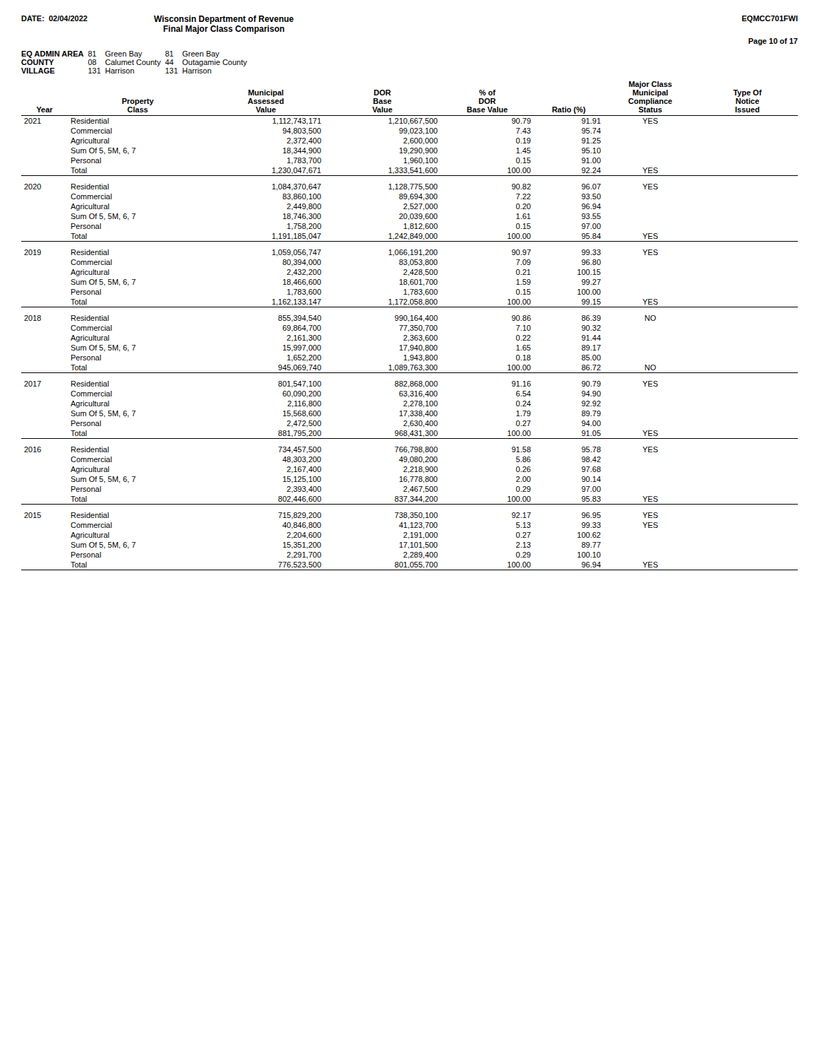DATE: 02/04/2022 Wisconsin Department of Revenue
Final Major Class Comparison EQMCC701FWI
Page 10 of 17
| EQ ADMIN AREA | 81 | Green Bay | 81 | Green Bay |
| COUNTY | 08 | Calumet County | 44 | Outagamie County |
| VILLAGE | 131 | Harrison | 131 | Harrison |
| Year | Property Class | Municipal Assessed Value | DOR Base Value | % of DOR Base Value | Ratio (%) | Major Class Municipal Compliance Status | Type Of Notice Issued |
| --- | --- | --- | --- | --- | --- | --- | --- |
| 2021 | Residential | 1,112,743,171 | 1,210,667,500 | 90.79 | 91.91 | YES | |
| | Commercial | 94,803,500 | 99,023,100 | 7.43 | 95.74 | | |
| | Agricultural | 2,372,400 | 2,600,000 | 0.19 | 91.25 | | |
| | Sum Of 5, 5M, 6, 7 | 18,344,900 | 19,290,900 | 1.45 | 95.10 | | |
| | Personal | 1,783,700 | 1,960,100 | 0.15 | 91.00 | | |
| | Total | 1,230,047,671 | 1,333,541,600 | 100.00 | 92.24 | YES | |
| 2020 | Residential | 1,084,370,647 | 1,128,775,500 | 90.82 | 96.07 | YES | |
| | Commercial | 83,860,100 | 89,694,300 | 7.22 | 93.50 | | |
| | Agricultural | 2,449,800 | 2,527,000 | 0.20 | 96.94 | | |
| | Sum Of 5, 5M, 6, 7 | 18,746,300 | 20,039,600 | 1.61 | 93.55 | | |
| | Personal | 1,758,200 | 1,812,600 | 0.15 | 97.00 | | |
| | Total | 1,191,185,047 | 1,242,849,000 | 100.00 | 95.84 | YES | |
| 2019 | Residential | 1,059,056,747 | 1,066,191,200 | 90.97 | 99.33 | YES | |
| | Commercial | 80,394,000 | 83,053,800 | 7.09 | 96.80 | | |
| | Agricultural | 2,432,200 | 2,428,500 | 0.21 | 100.15 | | |
| | Sum Of 5, 5M, 6, 7 | 18,466,600 | 18,601,700 | 1.59 | 99.27 | | |
| | Personal | 1,783,600 | 1,783,600 | 0.15 | 100.00 | | |
| | Total | 1,162,133,147 | 1,172,058,800 | 100.00 | 99.15 | YES | |
| 2018 | Residential | 855,394,540 | 990,164,400 | 90.86 | 86.39 | NO | |
| | Commercial | 69,864,700 | 77,350,700 | 7.10 | 90.32 | | |
| | Agricultural | 2,161,300 | 2,363,600 | 0.22 | 91.44 | | |
| | Sum Of 5, 5M, 6, 7 | 15,997,000 | 17,940,800 | 1.65 | 89.17 | | |
| | Personal | 1,652,200 | 1,943,800 | 0.18 | 85.00 | | |
| | Total | 945,069,740 | 1,089,763,300 | 100.00 | 86.72 | NO | |
| 2017 | Residential | 801,547,100 | 882,868,000 | 91.16 | 90.79 | YES | |
| | Commercial | 60,090,200 | 63,316,400 | 6.54 | 94.90 | | |
| | Agricultural | 2,116,800 | 2,278,100 | 0.24 | 92.92 | | |
| | Sum Of 5, 5M, 6, 7 | 15,568,600 | 17,338,400 | 1.79 | 89.79 | | |
| | Personal | 2,472,500 | 2,630,400 | 0.27 | 94.00 | | |
| | Total | 881,795,200 | 968,431,300 | 100.00 | 91.05 | YES | |
| 2016 | Residential | 734,457,500 | 766,798,800 | 91.58 | 95.78 | YES | |
| | Commercial | 48,303,200 | 49,080,200 | 5.86 | 98.42 | | |
| | Agricultural | 2,167,400 | 2,218,900 | 0.26 | 97.68 | | |
| | Sum Of 5, 5M, 6, 7 | 15,125,100 | 16,778,800 | 2.00 | 90.14 | | |
| | Personal | 2,393,400 | 2,467,500 | 0.29 | 97.00 | | |
| | Total | 802,446,600 | 837,344,200 | 100.00 | 95.83 | YES | |
| 2015 | Residential | 715,829,200 | 738,350,100 | 92.17 | 96.95 | YES | |
| | Commercial | 40,846,800 | 41,123,700 | 5.13 | 99.33 | YES | |
| | Agricultural | 2,204,600 | 2,191,000 | 0.27 | 100.62 | | |
| | Sum Of 5, 5M, 6, 7 | 15,351,200 | 17,101,500 | 2.13 | 89.77 | | |
| | Personal | 2,291,700 | 2,289,400 | 0.29 | 100.10 | | |
| | Total | 776,523,500 | 801,055,700 | 100.00 | 96.94 | YES | |